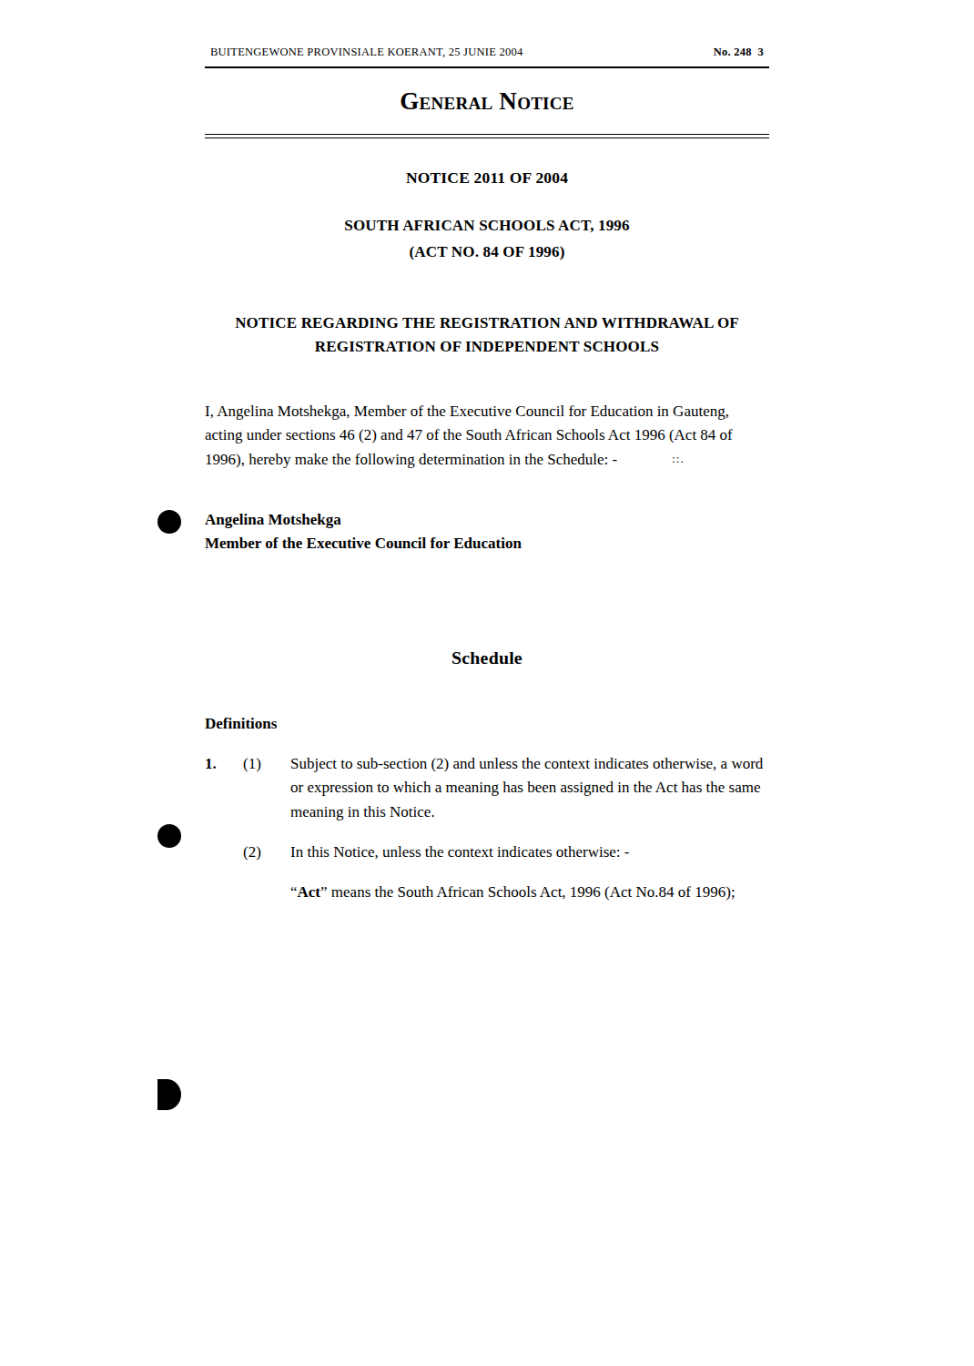Buitengewone Provinsiale Koerant, 25 Junie 2004 No. 248 3
General Notice
NOTICE 2011 OF 2004
SOUTH AFRICAN SCHOOLS ACT, 1996
(ACT NO. 84 OF 1996)
NOTICE REGARDING THE REGISTRATION AND WITHDRAWAL OF
REGISTRATION OF INDEPENDENT SCHOOLS
I, Angelina Motshekga, Member of the Executive Council for Education in Gauteng, acting under sections 46 (2) and 47 of the South African Schools Act 1996 (Act 84 of 1996), hereby make the following determination in the Schedule: -::.
Angelina Motshekga
Member of the Executive Council for Education
Schedule
Definitions
1.
(1)
Subject to sub-section (2) and unless the context indicates otherwise, a word or expression to which a meaning has been assigned in the Act has the same meaning in this Notice.
1.
(2)
In this Notice, unless the context indicates otherwise: -
“Act” means the South African Schools Act, 1996 (Act No.84 of 1996);